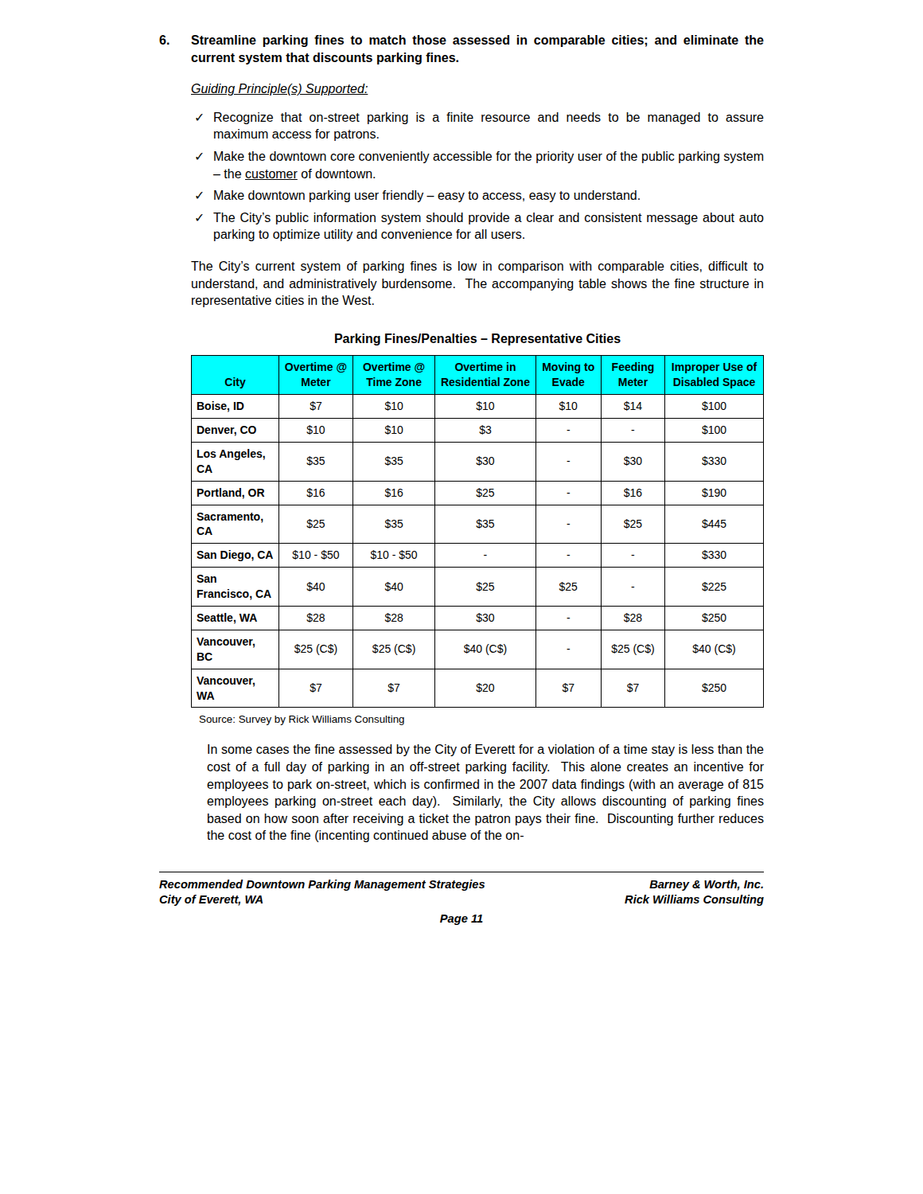6.
Streamline parking fines to match those assessed in comparable cities; and eliminate the current system that discounts parking fines.
Guiding Principle(s) Supported:
Recognize that on-street parking is a finite resource and needs to be managed to assure maximum access for patrons.
Make the downtown core conveniently accessible for the priority user of the public parking system – the customer of downtown.
Make downtown parking user friendly – easy to access, easy to understand.
The City’s public information system should provide a clear and consistent message about auto parking to optimize utility and convenience for all users.
The City’s current system of parking fines is low in comparison with comparable cities, difficult to understand, and administratively burdensome. The accompanying table shows the fine structure in representative cities in the West.
Parking Fines/Penalties – Representative Cities
| City | Overtime @ Meter | Overtime @ Time Zone | Overtime in Residential Zone | Moving to Evade | Feeding Meter | Improper Use of Disabled Space |
| --- | --- | --- | --- | --- | --- | --- |
| Boise, ID | $7 | $10 | $10 | $10 | $14 | $100 |
| Denver, CO | $10 | $10 | $3 | - | - | $100 |
| Los Angeles, CA | $35 | $35 | $30 | - | $30 | $330 |
| Portland, OR | $16 | $16 | $25 | - | $16 | $190 |
| Sacramento, CA | $25 | $35 | $35 | - | $25 | $445 |
| San Diego, CA | $10 - $50 | $10 - $50 | - | - | - | $330 |
| San Francisco, CA | $40 | $40 | $25 | $25 | - | $225 |
| Seattle, WA | $28 | $28 | $30 | - | $28 | $250 |
| Vancouver, BC | $25 (C$) | $25 (C$) | $40 (C$) | - | $25 (C$) | $40 (C$) |
| Vancouver, WA | $7 | $7 | $20 | $7 | $7 | $250 |
Source: Survey by Rick Williams Consulting
In some cases the fine assessed by the City of Everett for a violation of a time stay is less than the cost of a full day of parking in an off-street parking facility. This alone creates an incentive for employees to park on-street, which is confirmed in the 2007 data findings (with an average of 815 employees parking on-street each day). Similarly, the City allows discounting of parking fines based on how soon after receiving a ticket the patron pays their fine. Discounting further reduces the cost of the fine (incenting continued abuse of the on-
Recommended Downtown Parking Management Strategies
City of Everett, WA
Barney & Worth, Inc.
Rick Williams Consulting
Page 11